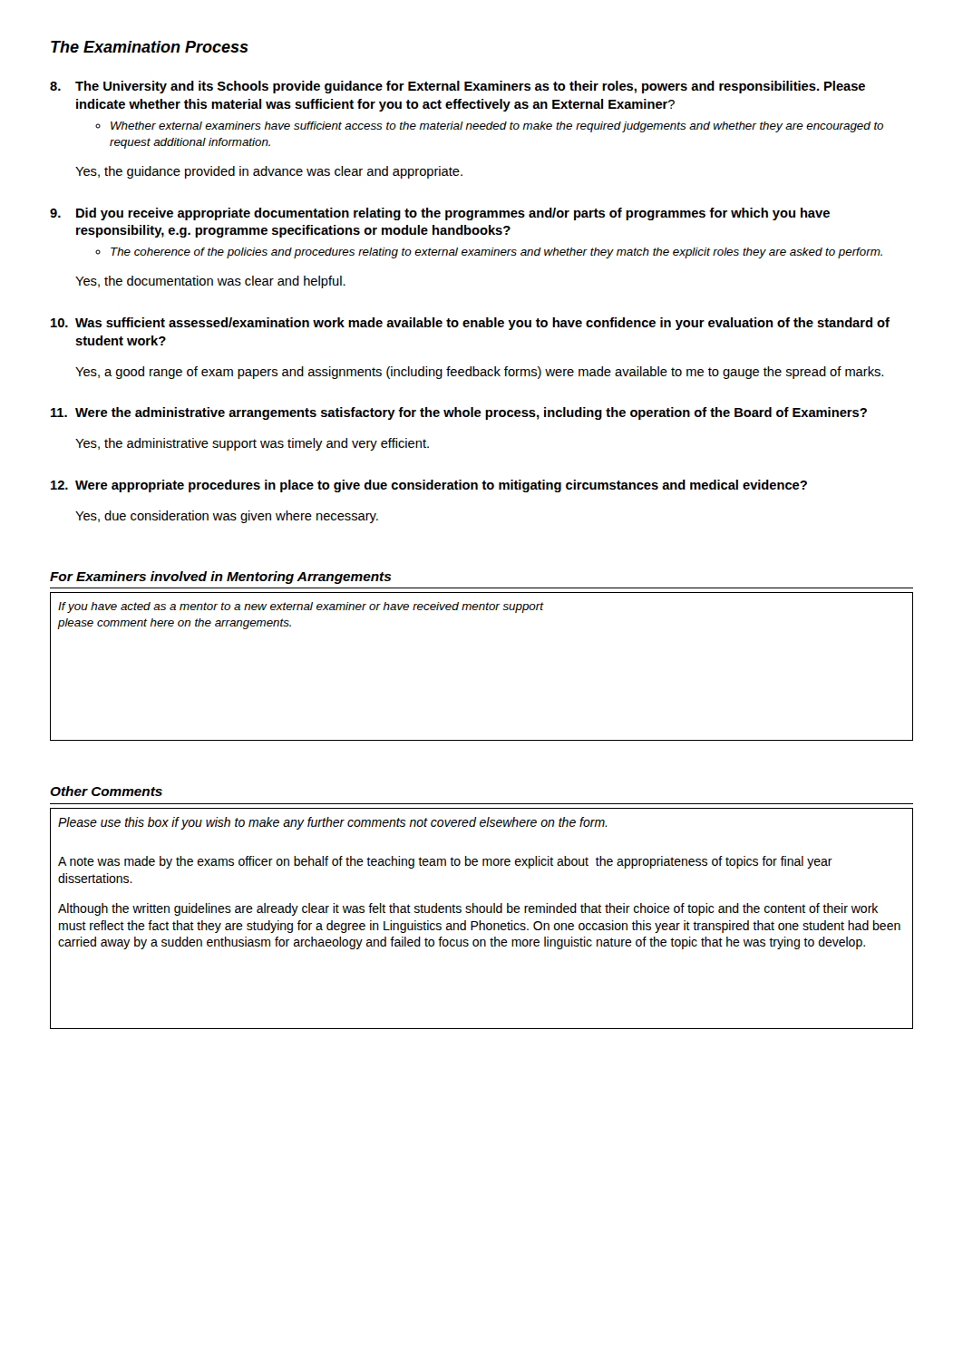The Examination Process
8. The University and its Schools provide guidance for External Examiners as to their roles, powers and responsibilities. Please indicate whether this material was sufficient for you to act effectively as an External Examiner?
Whether external examiners have sufficient access to the material needed to make the required judgements and whether they are encouraged to request additional information.
Yes, the guidance provided in advance was clear and appropriate.
9. Did you receive appropriate documentation relating to the programmes and/or parts of programmes for which you have responsibility, e.g. programme specifications or module handbooks?
The coherence of the policies and procedures relating to external examiners and whether they match the explicit roles they are asked to perform.
Yes, the documentation was clear and helpful.
10. Was sufficient assessed/examination work made available to enable you to have confidence in your evaluation of the standard of student work?
Yes, a good range of exam papers and assignments (including feedback forms) were made available to me to gauge the spread of marks.
11. Were the administrative arrangements satisfactory for the whole process, including the operation of the Board of Examiners?
Yes, the administrative support was timely and very efficient.
12. Were appropriate procedures in place to give due consideration to mitigating circumstances and medical evidence?
Yes, due consideration was given where necessary.
For Examiners involved in Mentoring Arrangements
If you have acted as a mentor to a new external examiner or have received mentor support
please comment here on the arrangements.
Other Comments
Please use this box if you wish to make any further comments not covered elsewhere on the form.
A note was made by the exams officer on behalf of the teaching team to be more explicit about the appropriateness of topics for final year dissertations.
Although the written guidelines are already clear it was felt that students should be reminded that their choice of topic and the content of their work must reflect the fact that they are studying for a degree in Linguistics and Phonetics. On one occasion this year it transpired that one student had been carried away by a sudden enthusiasm for archaeology and failed to focus on the more linguistic nature of the topic that he was trying to develop.